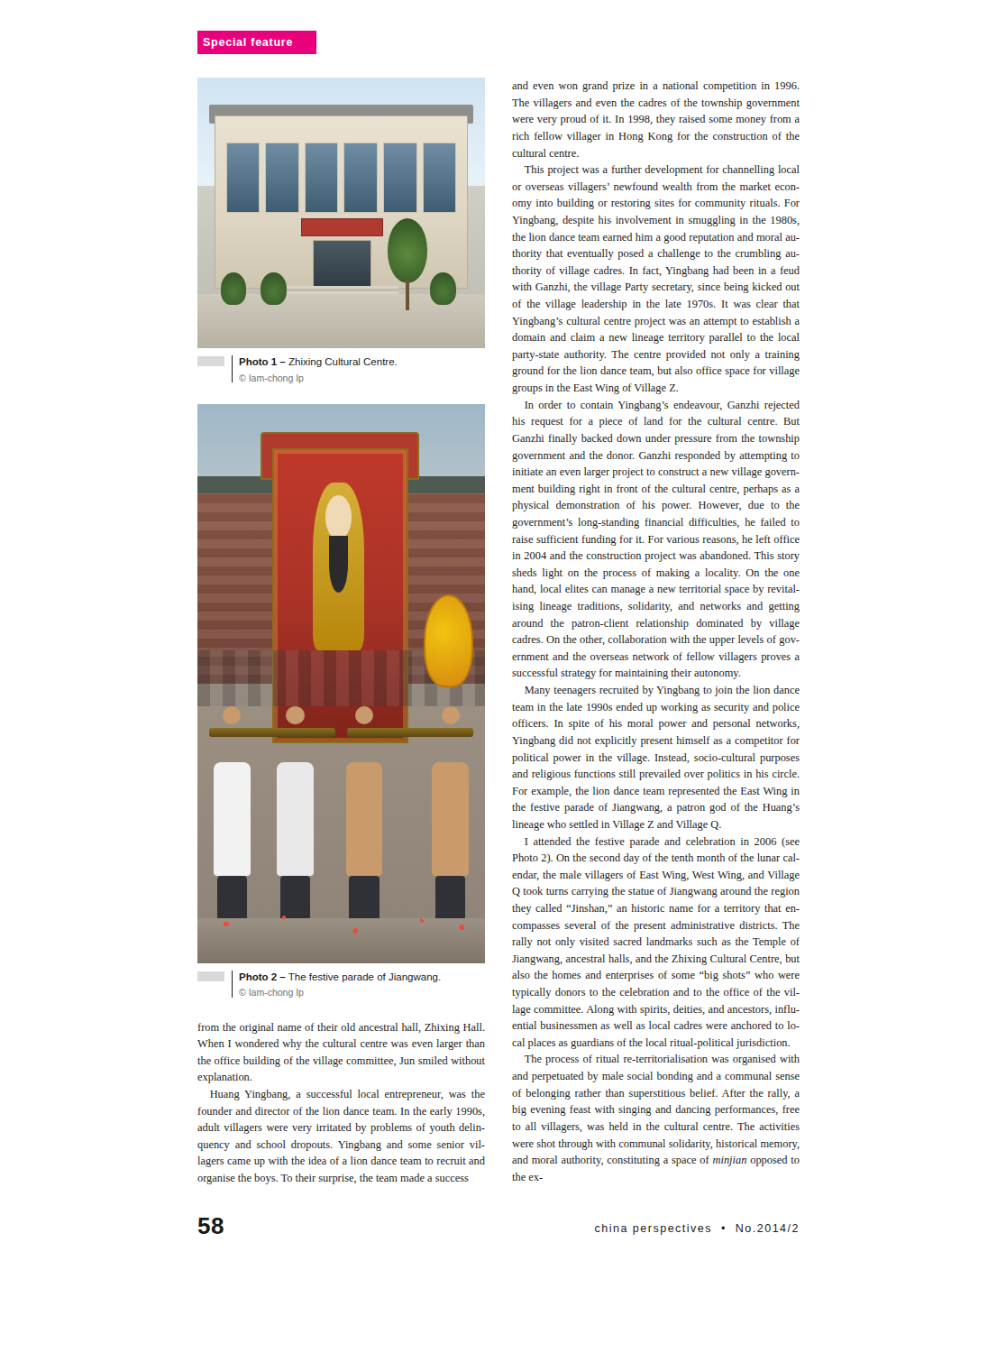Special feature
Photo 1 – Zhixing Cultural Centre. © Iam-chong Ip
Photo 2 – The festive parade of Jiangwang. © Iam-chong Ip
from the original name of their old ancestral hall, Zhixing Hall. When I wondered why the cultural centre was even larger than the office building of the village committee, Jun smiled without explanation.
Huang Yingbang, a successful local entrepreneur, was the founder and director of the lion dance team. In the early 1990s, adult villagers were very irritated by problems of youth delinquency and school dropouts. Yingbang and some senior villagers came up with the idea of a lion dance team to recruit and organise the boys. To their surprise, the team made a success
and even won grand prize in a national competition in 1996. The villagers and even the cadres of the township government were very proud of it. In 1998, they raised some money from a rich fellow villager in Hong Kong for the construction of the cultural centre.
This project was a further development for channelling local or overseas villagers’ newfound wealth from the market economy into building or restoring sites for community rituals. For Yingbang, despite his involvement in smuggling in the 1980s, the lion dance team earned him a good reputation and moral authority that eventually posed a challenge to the crumbling authority of village cadres. In fact, Yingbang had been in a feud with Ganzhi, the village Party secretary, since being kicked out of the village leadership in the late 1970s. It was clear that Yingbang’s cultural centre project was an attempt to establish a domain and claim a new lineage territory parallel to the local party-state authority. The centre provided not only a training ground for the lion dance team, but also office space for village groups in the East Wing of Village Z.
In order to contain Yingbang’s endeavour, Ganzhi rejected his request for a piece of land for the cultural centre. But Ganzhi finally backed down under pressure from the township government and the donor. Ganzhi responded by attempting to initiate an even larger project to construct a new village government building right in front of the cultural centre, perhaps as a physical demonstration of his power. However, due to the government’s long-standing financial difficulties, he failed to raise sufficient funding for it. For various reasons, he left office in 2004 and the construction project was abandoned. This story sheds light on the process of making a locality. On the one hand, local elites can manage a new territorial space by revitalising lineage traditions, solidarity, and networks and getting around the patron-client relationship dominated by village cadres. On the other, collaboration with the upper levels of government and the overseas network of fellow villagers proves a successful strategy for maintaining their autonomy.
Many teenagers recruited by Yingbang to join the lion dance team in the late 1990s ended up working as security and police officers. In spite of his moral power and personal networks, Yingbang did not explicitly present himself as a competitor for political power in the village. Instead, socio-cultural purposes and religious functions still prevailed over politics in his circle. For example, the lion dance team represented the East Wing in the festive parade of Jiangwang, a patron god of the Huang’s lineage who settled in Village Z and Village Q.
I attended the festive parade and celebration in 2006 (see Photo 2). On the second day of the tenth month of the lunar calendar, the male villagers of East Wing, West Wing, and Village Q took turns carrying the statue of Jiangwang around the region they called “Jinshan,” an historic name for a territory that encompasses several of the present administrative districts. The rally not only visited sacred landmarks such as the Temple of Jiangwang, ancestral halls, and the Zhixing Cultural Centre, but also the homes and enterprises of some “big shots” who were typically donors to the celebration and to the office of the village committee. Along with spirits, deities, and ancestors, influential businessmen as well as local cadres were anchored to local places as guardians of the local ritual-political jurisdiction.
The process of ritual re-territorialisation was organised with and perpetuated by male social bonding and a communal sense of belonging rather than superstitious belief. After the rally, a big evening feast with singing and dancing performances, free to all villagers, was held in the cultural centre. The activities were shot through with communal solidarity, historical memory, and moral authority, constituting a space of minjian opposed to the ex-
58
china perspectives • No.2014/2